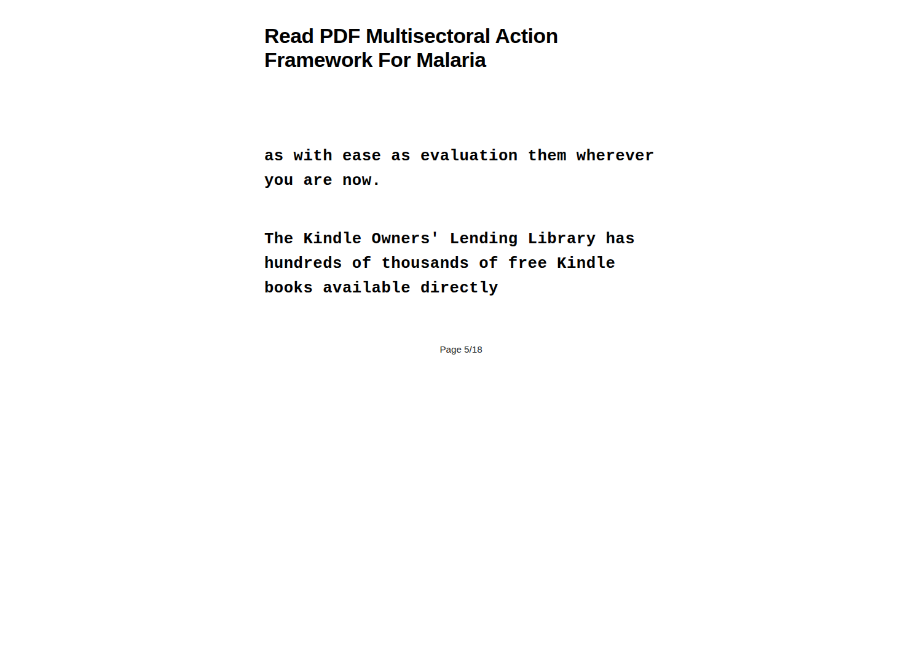Read PDF Multisectoral Action Framework For Malaria
as with ease as evaluation them wherever you are now.
The Kindle Owners' Lending Library has hundreds of thousands of free Kindle books available directly
Page 5/18